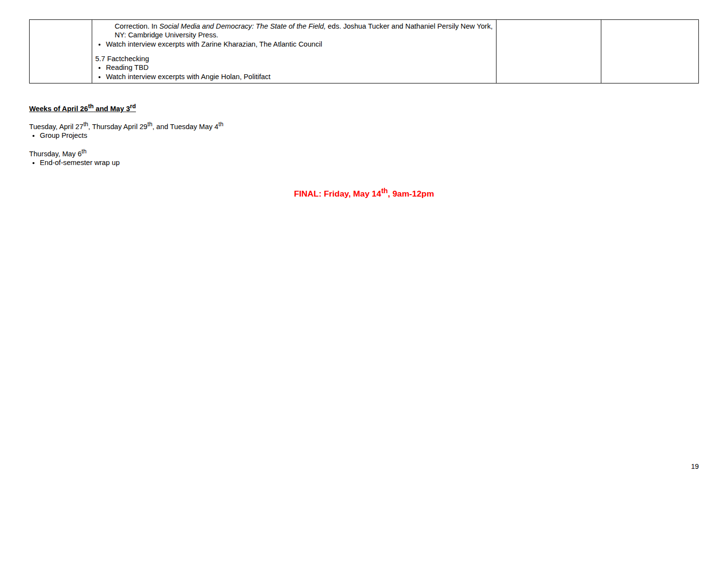| | Correction. In Social Media and Democracy: The State of the Field, eds. Joshua Tucker and Nathaniel Persily New York, NY: Cambridge University Press. Watch interview excerpts with Zarine Kharazian, The Atlantic Council 5.7 Factchecking Reading TBD Watch interview excerpts with Angie Holan, Politifact | | |
Weeks of April 26th and May 3rd
Tuesday, April 27th, Thursday April 29th, and Tuesday May 4th
Group Projects
Thursday, May 6th
End-of-semester wrap up
FINAL: Friday, May 14th, 9am-12pm
19